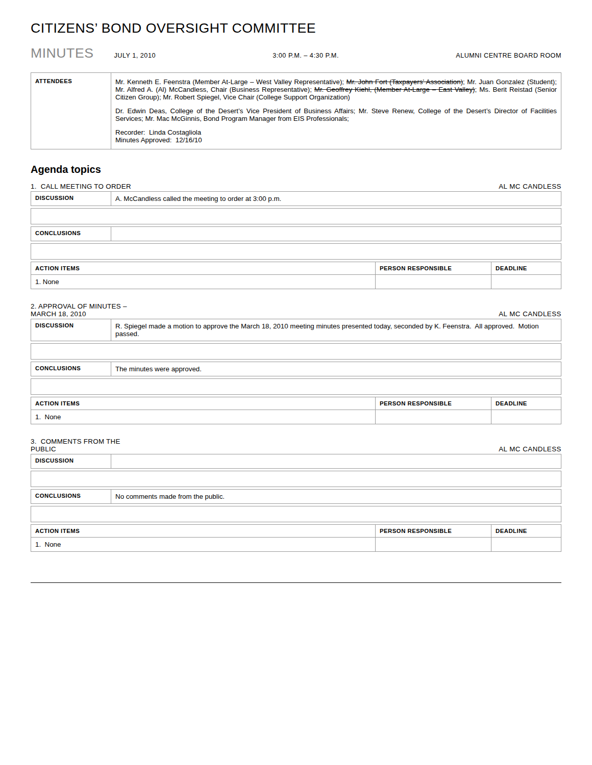CITIZENS’ BOND OVERSIGHT COMMITTEE
MINUTES
JULY 1, 2010 3:00 P.M. – 4:30 P.M. ALUMNI CENTRE BOARD ROOM
| ATTENDEES | Mr. Kenneth E. Feenstra (Member At-Large – West Valley Representative); Mr. John Fort (Taxpayers’ Association) ; Mr. Juan Gonzalez (Student); Mr. Alfred A. (Al) McCandless, Chair (Business Representative); Mr. Geoffrey Kiehl, (Member At-Large – East Valley) ; Ms. Berit Reistad (Senior Citizen Group); Mr. Robert Spiegel, Vice Chair (College Support Organization) Dr. Edwin Deas, College of the Desert’s Vice President of Business Affairs; Mr. Steve Renew, College of the Desert’s Director of Facilities Services; Mr. Mac McGinnis, Bond Program Manager from EIS Professionals; Recorder: Linda Costagliola Minutes Approved: 12/16/10 |
Agenda topics
1. CALL MEETING TO ORDER AL MC CANDLESS
| DISCUSSION | A. McCandless called the meeting to order at 3:00 p.m. |
| CONCLUSIONS | |
| ACTION ITEMS | PERSON RESPONSIBLE | DEADLINE |
| 1. None | | |
2. APPROVAL OF MINUTES –
MARCH 18, 2010 AL MC CANDLESS
| DISCUSSION | R. Spiegel made a motion to approve the March 18, 2010 meeting minutes presented today, seconded by K. Feenstra. All approved. Motion passed. |
| CONCLUSIONS | The minutes were approved. |
| ACTION ITEMS | PERSON RESPONSIBLE | DEADLINE |
| 1. None | | |
3. COMMENTS FROM THE
PUBLIC AL MC CANDLESS
| DISCUSSION | |
| CONCLUSIONS | No comments made from the public. |
| ACTION ITEMS | PERSON RESPONSIBLE | DEADLINE |
| 1. None | | |